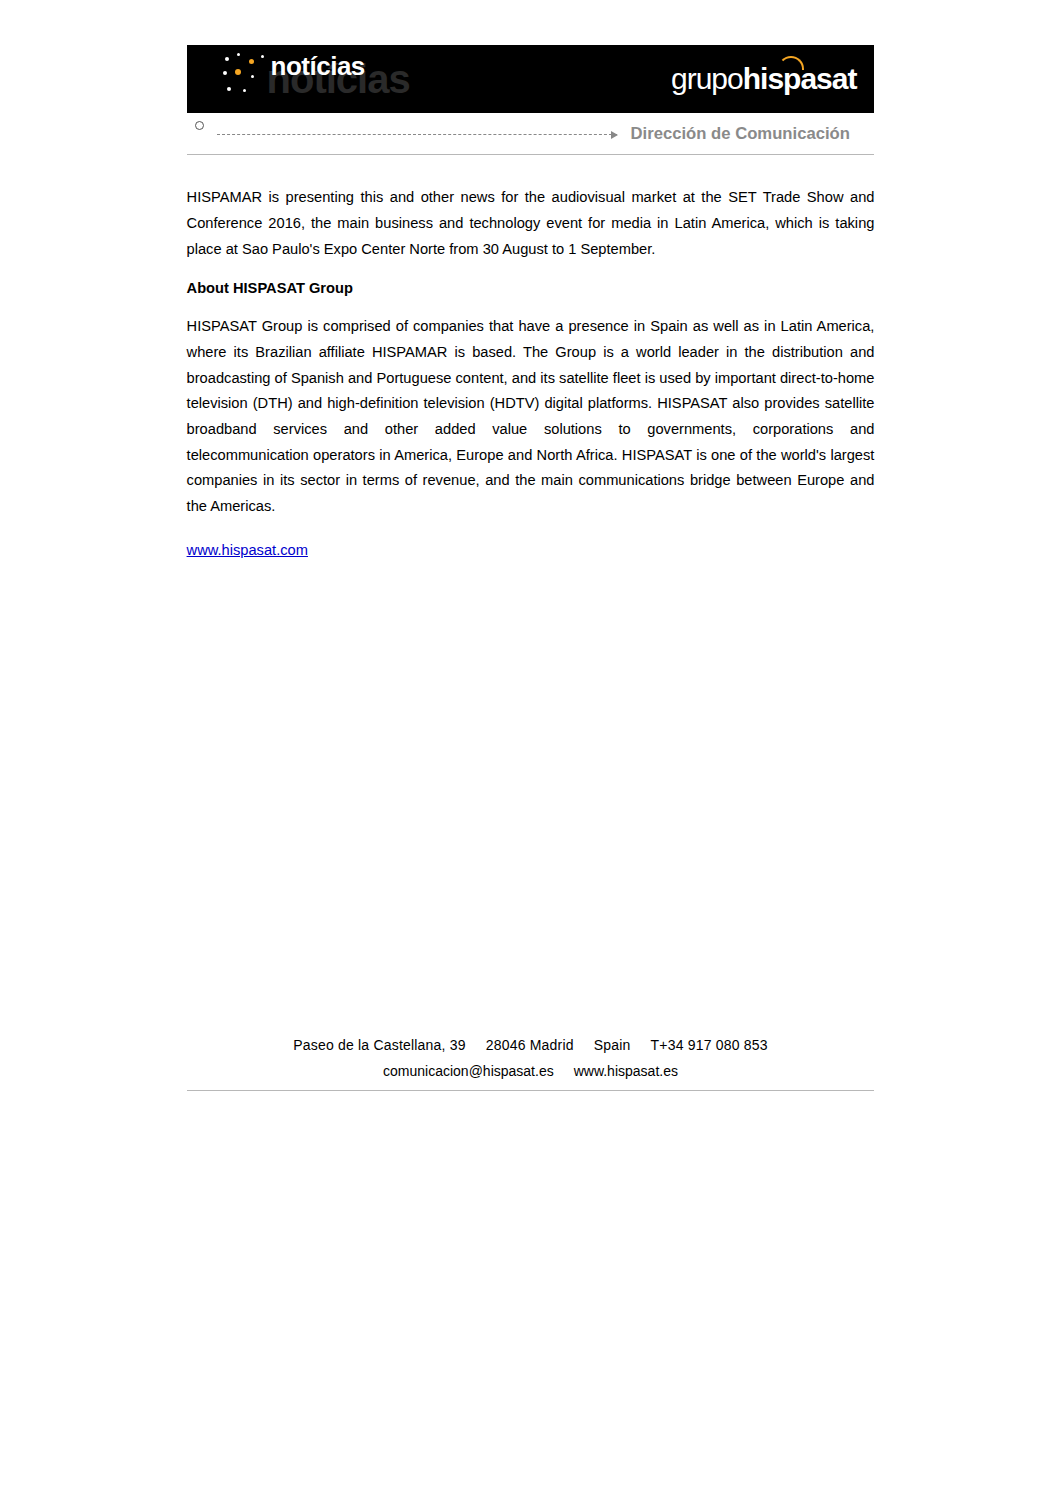notícias
notícias
grupohispasat
Dirección de Comunicación
HISPAMAR is presenting this and other news for the audiovisual market at the SET Trade Show and Conference 2016, the main business and technology event for media in Latin America, which is taking place at Sao Paulo's Expo Center Norte from 30 August to 1 September.
About HISPASAT Group
HISPASAT Group is comprised of companies that have a presence in Spain as well as in Latin America, where its Brazilian affiliate HISPAMAR is based. The Group is a world leader in the distribution and broadcasting of Spanish and Portuguese content, and its satellite fleet is used by important direct-to-home television (DTH) and high-definition television (HDTV) digital platforms. HISPASAT also provides satellite broadband services and other added value solutions to governments, corporations and telecommunication operators in America, Europe and North Africa. HISPASAT is one of the world's largest companies in its sector in terms of revenue, and the main communications bridge between Europe and the Americas.
www.hispasat.com
Paseo de la Castellana, 39 28046 Madrid Spain T+34 917 080 853
comunicacion@hispasat.es www.hispasat.es